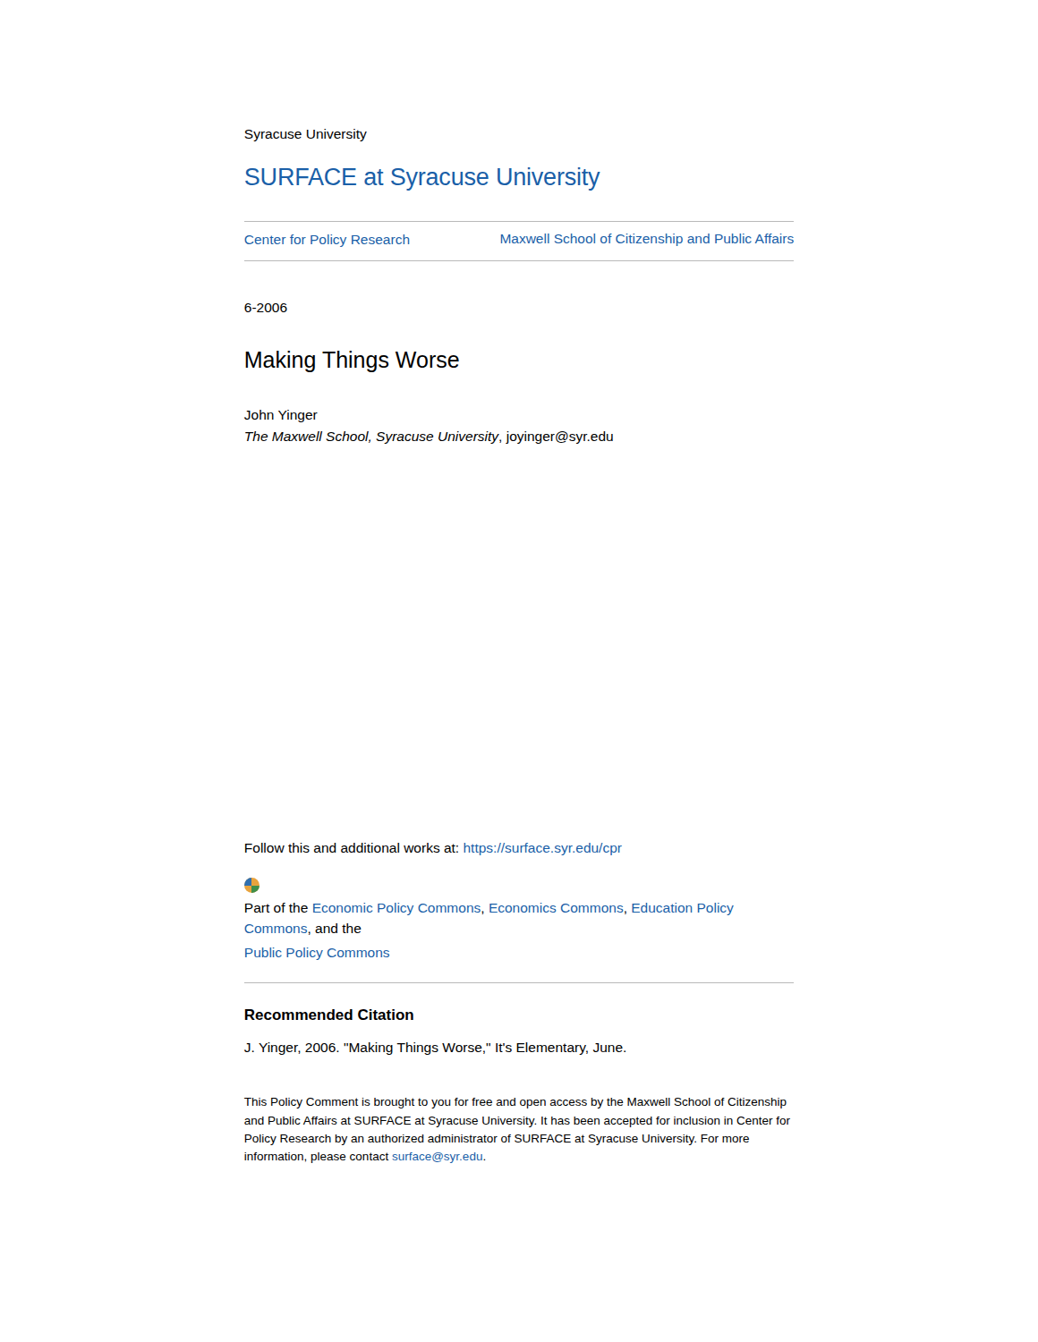Syracuse University
SURFACE at Syracuse University
Center for Policy Research
Maxwell School of Citizenship and Public Affairs
6-2006
Making Things Worse
John Yinger
The Maxwell School, Syracuse University, joyinger@syr.edu
Follow this and additional works at: https://surface.syr.edu/cpr
Part of the Economic Policy Commons, Economics Commons, Education Policy Commons, and the
Public Policy Commons
Recommended Citation
J. Yinger, 2006. "Making Things Worse," It's Elementary, June.
This Policy Comment is brought to you for free and open access by the Maxwell School of Citizenship and Public Affairs at SURFACE at Syracuse University. It has been accepted for inclusion in Center for Policy Research by an authorized administrator of SURFACE at Syracuse University. For more information, please contact surface@syr.edu.